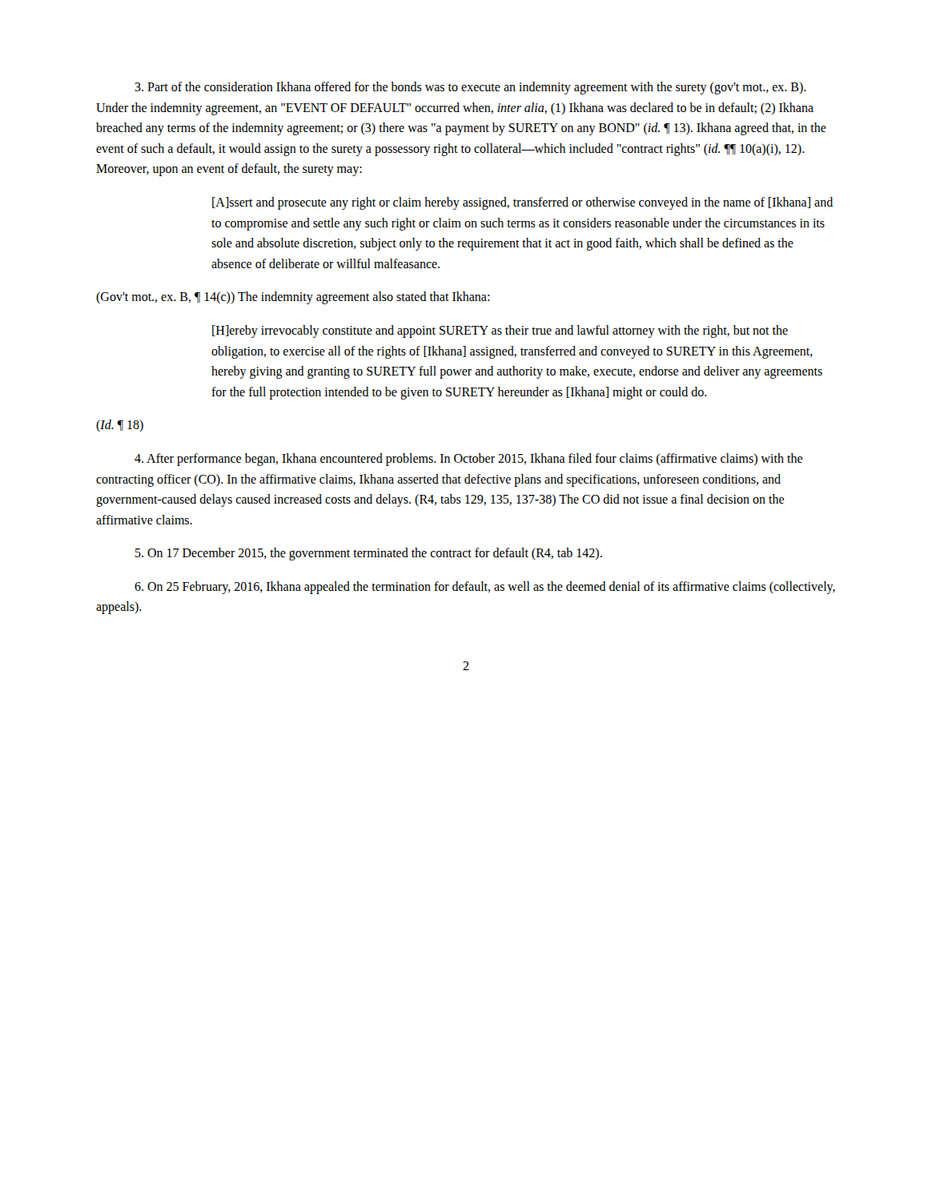3. Part of the consideration Ikhana offered for the bonds was to execute an indemnity agreement with the surety (gov't mot., ex. B). Under the indemnity agreement, an "EVENT OF DEFAULT" occurred when, inter alia, (1) Ikhana was declared to be in default; (2) Ikhana breached any terms of the indemnity agreement; or (3) there was "a payment by SURETY on any BOND" (id. ¶ 13). Ikhana agreed that, in the event of such a default, it would assign to the surety a possessory right to collateral—which included "contract rights" (id. ¶¶ 10(a)(i), 12). Moreover, upon an event of default, the surety may:
[A]ssert and prosecute any right or claim hereby assigned, transferred or otherwise conveyed in the name of [Ikhana] and to compromise and settle any such right or claim on such terms as it considers reasonable under the circumstances in its sole and absolute discretion, subject only to the requirement that it act in good faith, which shall be defined as the absence of deliberate or willful malfeasance.
(Gov't mot., ex. B, ¶ 14(c)) The indemnity agreement also stated that Ikhana:
[H]ereby irrevocably constitute and appoint SURETY as their true and lawful attorney with the right, but not the obligation, to exercise all of the rights of [Ikhana] assigned, transferred and conveyed to SURETY in this Agreement, hereby giving and granting to SURETY full power and authority to make, execute, endorse and deliver any agreements for the full protection intended to be given to SURETY hereunder as [Ikhana] might or could do.
(Id. ¶ 18)
4. After performance began, Ikhana encountered problems. In October 2015, Ikhana filed four claims (affirmative claims) with the contracting officer (CO). In the affirmative claims, Ikhana asserted that defective plans and specifications, unforeseen conditions, and government-caused delays caused increased costs and delays. (R4, tabs 129, 135, 137-38) The CO did not issue a final decision on the affirmative claims.
5. On 17 December 2015, the government terminated the contract for default (R4, tab 142).
6. On 25 February, 2016, Ikhana appealed the termination for default, as well as the deemed denial of its affirmative claims (collectively, appeals).
2